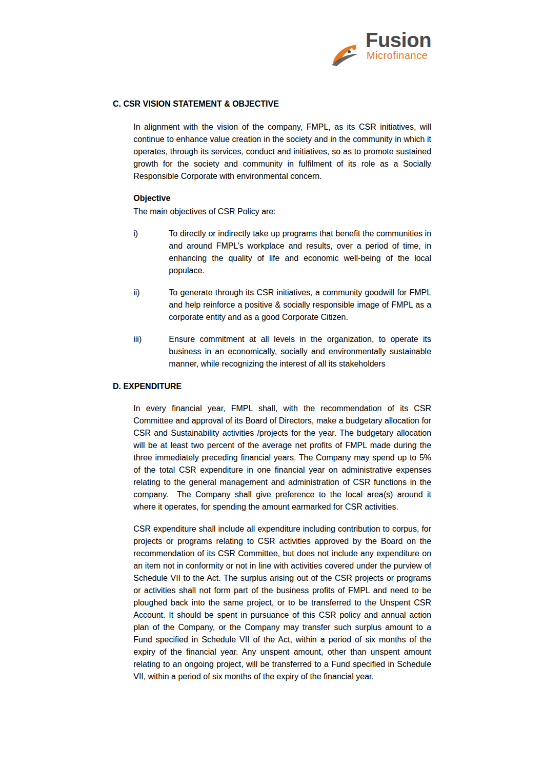Fusion
Microfinance
C. CSR VISION STATEMENT & OBJECTIVE
In alignment with the vision of the company, FMPL, as its CSR initiatives, will continue to enhance value creation in the society and in the community in which it operates, through its services, conduct and initiatives, so as to promote sustained growth for the society and community in fulfilment of its role as a Socially Responsible Corporate with environmental concern.
Objective
The main objectives of CSR Policy are:
i) To directly or indirectly take up programs that benefit the communities in and around FMPL’s workplace and results, over a period of time, in enhancing the quality of life and economic well-being of the local populace.
ii) To generate through its CSR initiatives, a community goodwill for FMPL and help reinforce a positive & socially responsible image of FMPL as a corporate entity and as a good Corporate Citizen.
iii) Ensure commitment at all levels in the organization, to operate its business in an economically, socially and environmentally sustainable manner, while recognizing the interest of all its stakeholders
D. EXPENDITURE
In every financial year, FMPL shall, with the recommendation of its CSR Committee and approval of its Board of Directors, make a budgetary allocation for CSR and Sustainability activities /projects for the year. The budgetary allocation will be at least two percent of the average net profits of FMPL made during the three immediately preceding financial years. The Company may spend up to 5% of the total CSR expenditure in one financial year on administrative expenses relating to the general management and administration of CSR functions in the company. The Company shall give preference to the local area(s) around it where it operates, for spending the amount earmarked for CSR activities.
CSR expenditure shall include all expenditure including contribution to corpus, for projects or programs relating to CSR activities approved by the Board on the recommendation of its CSR Committee, but does not include any expenditure on an item not in conformity or not in line with activities covered under the purview of Schedule VII to the Act. The surplus arising out of the CSR projects or programs or activities shall not form part of the business profits of FMPL and need to be ploughed back into the same project, or to be transferred to the Unspent CSR Account. It should be spent in pursuance of this CSR policy and annual action plan of the Company, or the Company may transfer such surplus amount to a Fund specified in Schedule VII of the Act, within a period of six months of the expiry of the financial year. Any unspent amount, other than unspent amount relating to an ongoing project, will be transferred to a Fund specified in Schedule VII, within a period of six months of the expiry of the financial year.